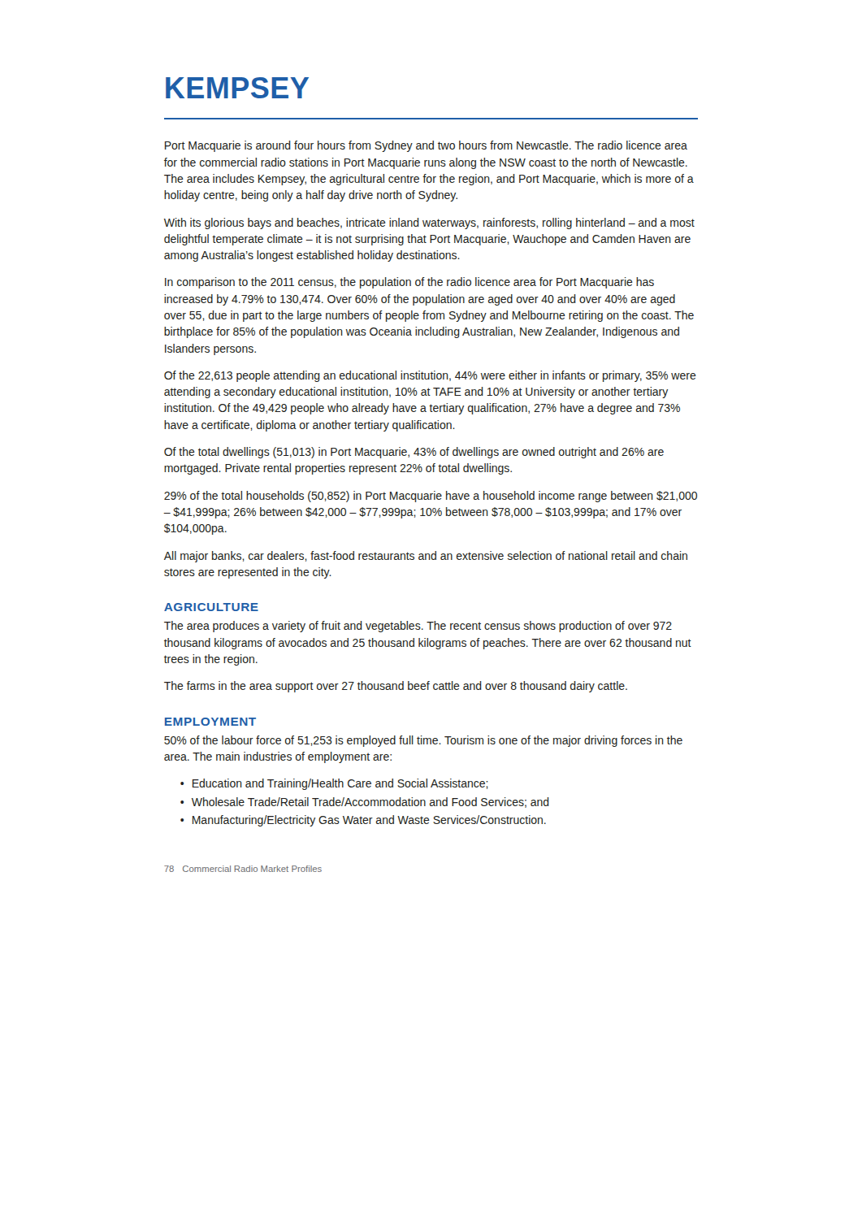KEMPSEY
Port Macquarie is around four hours from Sydney and two hours from Newcastle. The radio licence area for the commercial radio stations in Port Macquarie runs along the NSW coast to the north of Newcastle. The area includes Kempsey, the agricultural centre for the region, and Port Macquarie, which is more of a holiday centre, being only a half day drive north of Sydney.
With its glorious bays and beaches, intricate inland waterways, rainforests, rolling hinterland – and a most delightful temperate climate – it is not surprising that Port Macquarie, Wauchope and Camden Haven are among Australia’s longest established holiday destinations.
In comparison to the 2011 census, the population of the radio licence area for Port Macquarie has increased by 4.79% to 130,474. Over 60% of the population are aged over 40 and over 40% are aged over 55, due in part to the large numbers of people from Sydney and Melbourne retiring on the coast. The birthplace for 85% of the population was Oceania including Australian, New Zealander, Indigenous and Islanders persons.
Of the 22,613 people attending an educational institution, 44% were either in infants or primary, 35% were attending a secondary educational institution, 10% at TAFE and 10% at University or another tertiary institution. Of the 49,429 people who already have a tertiary qualification, 27% have a degree and 73% have a certificate, diploma or another tertiary qualification.
Of the total dwellings (51,013) in Port Macquarie, 43% of dwellings are owned outright and 26% are mortgaged. Private rental properties represent 22% of total dwellings.
29% of the total households (50,852) in Port Macquarie have a household income range between $21,000 – $41,999pa; 26% between $42,000 – $77,999pa; 10% between $78,000 – $103,999pa; and 17% over $104,000pa.
All major banks, car dealers, fast-food restaurants and an extensive selection of national retail and chain stores are represented in the city.
Agriculture
The area produces a variety of fruit and vegetables. The recent census shows production of over 972 thousand kilograms of avocados and 25 thousand kilograms of peaches. There are over 62 thousand nut trees in the region.
The farms in the area support over 27 thousand beef cattle and over 8 thousand dairy cattle.
Employment
50% of the labour force of 51,253 is employed full time. Tourism is one of the major driving forces in the area. The main industries of employment are:
Education and Training/Health Care and Social Assistance;
Wholesale Trade/Retail Trade/Accommodation and Food Services; and
Manufacturing/Electricity Gas Water and Waste Services/Construction.
78 Commercial Radio Market Profiles